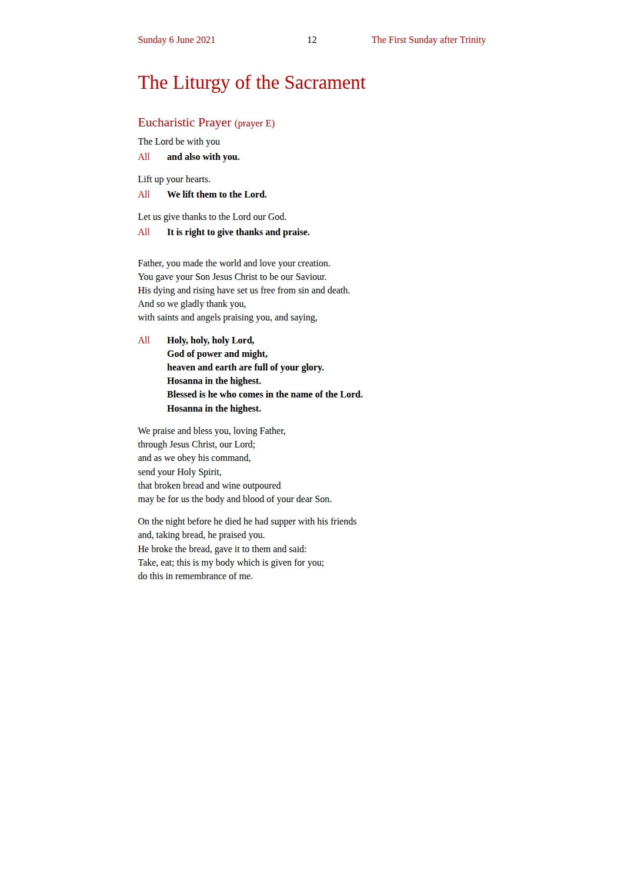Sunday 6 June 2021
12
The First Sunday after Trinity
The Liturgy of the Sacrament
Eucharistic Prayer (prayer E)
The Lord be with you
All
and also with you.
Lift up your hearts.
All
We lift them to the Lord.
Let us give thanks to the Lord our God.
All
It is right to give thanks and praise.
Father, you made the world and love your creation.
You gave your Son Jesus Christ to be our Saviour.
His dying and rising have set us free from sin and death.
And so we gladly thank you,
with saints and angels praising you, and saying,
All
Holy, holy, holy Lord, God of power and might, heaven and earth are full of your glory. Hosanna in the highest. Blessed is he who comes in the name of the Lord. Hosanna in the highest.
We praise and bless you, loving Father,
through Jesus Christ, our Lord;
and as we obey his command,
send your Holy Spirit,
that broken bread and wine outpoured
may be for us the body and blood of your dear Son.
On the night before he died he had supper with his friends
and, taking bread, he praised you.
He broke the bread, gave it to them and said:
Take, eat; this is my body which is given for you;
do this in remembrance of me.